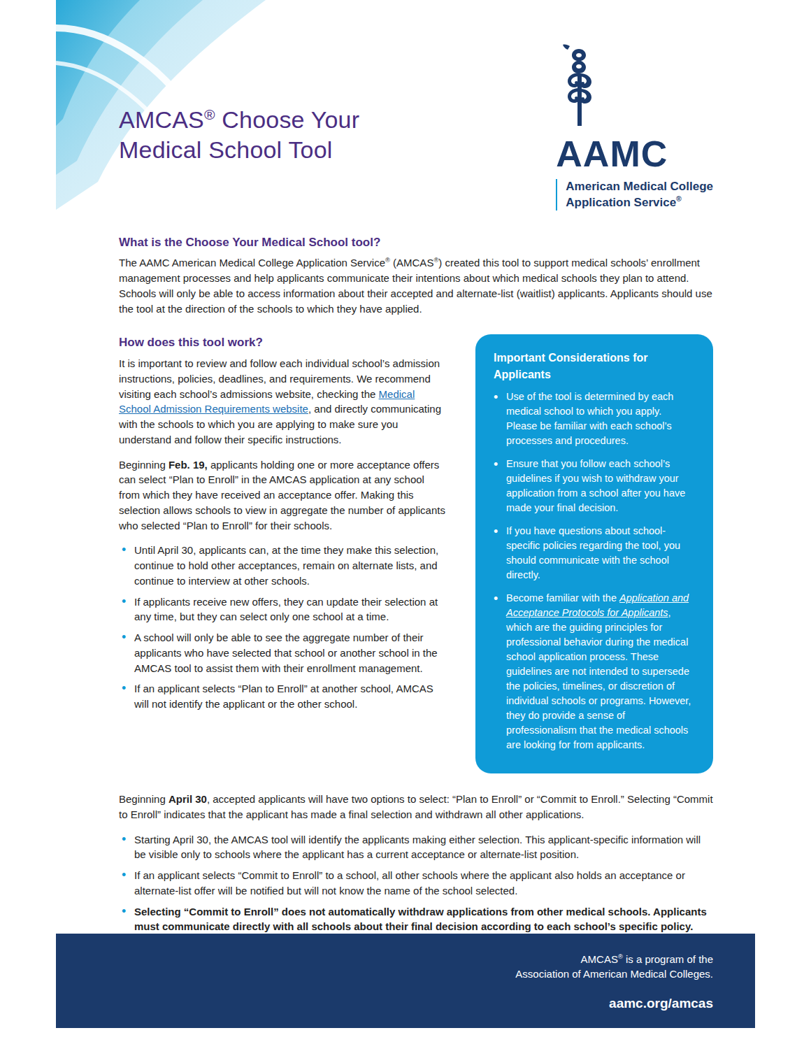AMCAS® Choose Your
Medical School Tool
AAMC
American Medical College
Application Service®
What is the Choose Your Medical School tool?
The AAMC American Medical College Application Service® (AMCAS®) created this tool to support medical schools’ enrollment management processes and help applicants communicate their intentions about which medical schools they plan to attend. Schools will only be able to access information about their accepted and alternate-list (waitlist) applicants. Applicants should use the tool at the direction of the schools to which they have applied.
How does this tool work?
It is important to review and follow each individual school’s admission instructions, policies, deadlines, and requirements. We recommend visiting each school’s admissions website, checking the Medical School Admission Requirements website, and directly communicating with the schools to which you are applying to make sure you understand and follow their specific instructions.
Beginning Feb. 19, applicants holding one or more acceptance offers can select “Plan to Enroll” in the AMCAS application at any school from which they have received an acceptance offer. Making this selection allows schools to view in aggregate the number of applicants who selected “Plan to Enroll” for their schools.
Until April 30, applicants can, at the time they make this selection, continue to hold other acceptances, remain on alternate lists, and continue to interview at other schools.
If applicants receive new offers, they can update their selection at any time, but they can select only one school at a time.
A school will only be able to see the aggregate number of their applicants who have selected that school or another school in the AMCAS tool to assist them with their enrollment management.
If an applicant selects “Plan to Enroll” at another school, AMCAS will not identify the applicant or the other school.
Important Considerations for Applicants
Use of the tool is determined by each medical school to which you apply. Please be familiar with each school’s processes and procedures.
Ensure that you follow each school’s guidelines if you wish to withdraw your application from a school after you have made your final decision.
If you have questions about school-specific policies regarding the tool, you should communicate with the school directly.
Become familiar with the Application and Acceptance Protocols for Applicants, which are the guiding principles for professional behavior during the medical school application process. These guidelines are not intended to supersede the policies, timelines, or discretion of individual schools or programs. However, they do provide a sense of professionalism that the medical schools are looking for from applicants.
Beginning April 30, accepted applicants will have two options to select: “Plan to Enroll” or “Commit to Enroll.” Selecting “Commit to Enroll” indicates that the applicant has made a final selection and withdrawn all other applications.
Starting April 30, the AMCAS tool will identify the applicants making either selection. This applicant-specific information will be visible only to schools where the applicant has a current acceptance or alternate-list position.
If an applicant selects “Commit to Enroll” to a school, all other schools where the applicant also holds an acceptance or alternate-list offer will be notified but will not know the name of the school selected.
Selecting “Commit to Enroll” does not automatically withdraw applications from other medical schools. Applicants must communicate directly with all schools about their final decision according to each school’s specific policy.
AMCAS® is a program of the
Association of American Medical Colleges.
aamc.org/amcas